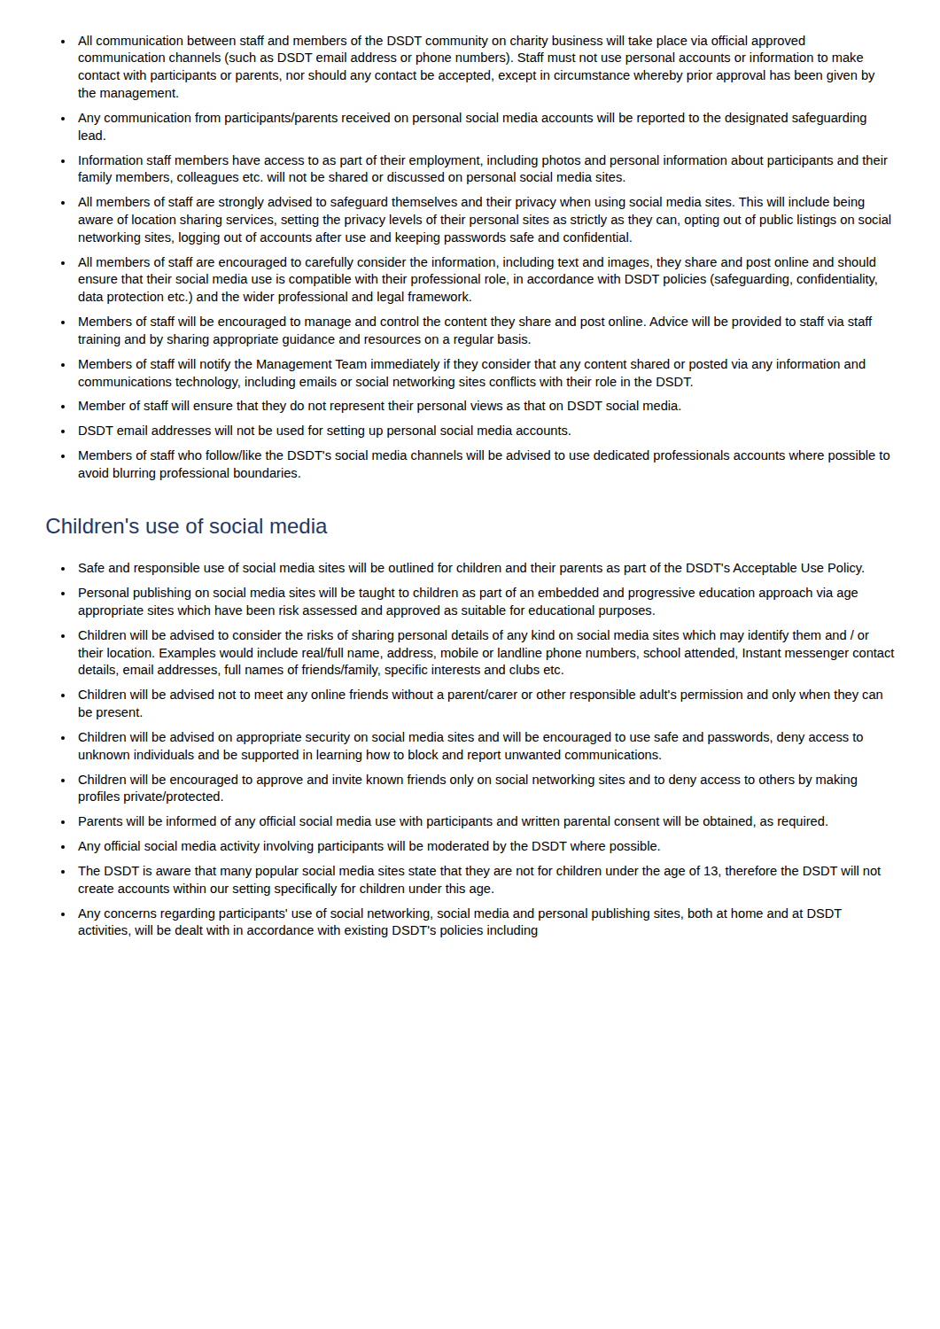All communication between staff and members of the DSDT community on charity business will take place via official approved communication channels (such as DSDT email address or phone numbers). Staff must not use personal accounts or information to make contact with participants or parents, nor should any contact be accepted, except in circumstance whereby prior approval has been given by the management.
Any communication from participants/parents received on personal social media accounts will be reported to the designated safeguarding lead.
Information staff members have access to as part of their employment, including photos and personal information about participants and their family members, colleagues etc. will not be shared or discussed on personal social media sites.
All members of staff are strongly advised to safeguard themselves and their privacy when using social media sites. This will include being aware of location sharing services, setting the privacy levels of their personal sites as strictly as they can, opting out of public listings on social networking sites, logging out of accounts after use and keeping passwords safe and confidential.
All members of staff are encouraged to carefully consider the information, including text and images, they share and post online and should ensure that their social media use is compatible with their professional role, in accordance with DSDT policies (safeguarding, confidentiality, data protection etc.) and the wider professional and legal framework.
Members of staff will be encouraged to manage and control the content they share and post online. Advice will be provided to staff via staff training and by sharing appropriate guidance and resources on a regular basis.
Members of staff will notify the Management Team immediately if they consider that any content shared or posted via any information and communications technology, including emails or social networking sites conflicts with their role in the DSDT.
Member of staff will ensure that they do not represent their personal views as that on DSDT social media.
DSDT email addresses will not be used for setting up personal social media accounts.
Members of staff who follow/like the DSDT's social media channels will be advised to use dedicated professionals accounts where possible to avoid blurring professional boundaries.
Children's use of social media
Safe and responsible use of social media sites will be outlined for children and their parents as part of the DSDT's Acceptable Use Policy.
Personal publishing on social media sites will be taught to children as part of an embedded and progressive education approach via age appropriate sites which have been risk assessed and approved as suitable for educational purposes.
Children will be advised to consider the risks of sharing personal details of any kind on social media sites which may identify them and / or their location. Examples would include real/full name, address, mobile or landline phone numbers, school attended, Instant messenger contact details, email addresses, full names of friends/family, specific interests and clubs etc.
Children will be advised not to meet any online friends without a parent/carer or other responsible adult's permission and only when they can be present.
Children will be advised on appropriate security on social media sites and will be encouraged to use safe and passwords, deny access to unknown individuals and be supported in learning how to block and report unwanted communications.
Children will be encouraged to approve and invite known friends only on social networking sites and to deny access to others by making profiles private/protected.
Parents will be informed of any official social media use with participants and written parental consent will be obtained, as required.
Any official social media activity involving participants will be moderated by the DSDT where possible.
The DSDT is aware that many popular social media sites state that they are not for children under the age of 13, therefore the DSDT will not create accounts within our setting specifically for children under this age.
Any concerns regarding participants' use of social networking, social media and personal publishing sites, both at home and at DSDT activities, will be dealt with in accordance with existing DSDT's policies including